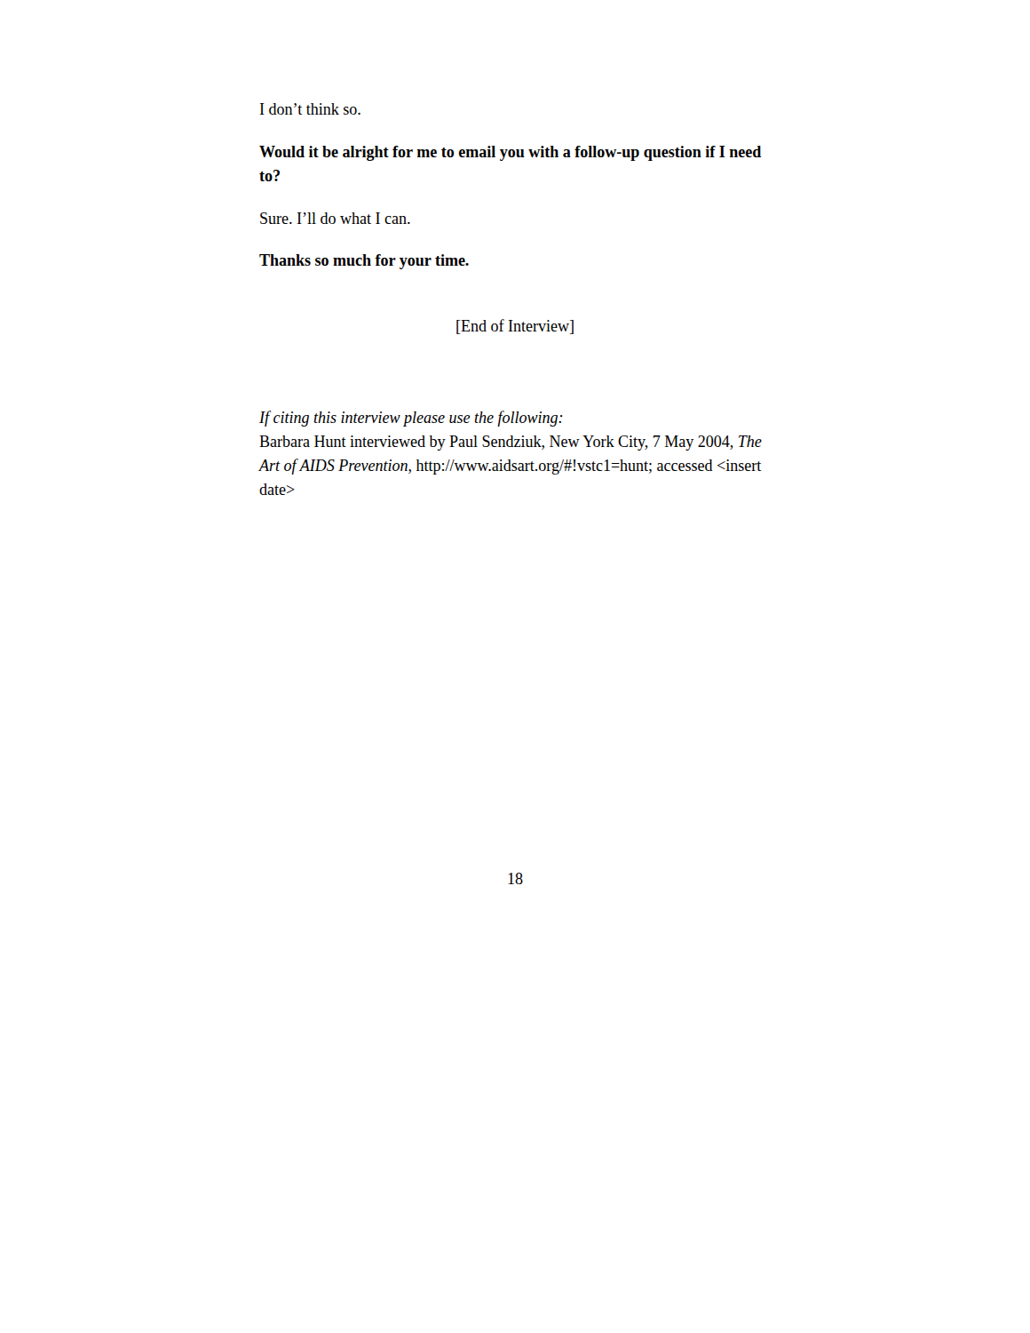I don’t think so.
Would it be alright for me to email you with a follow-up question if I need to?
Sure. I’ll do what I can.
Thanks so much for your time.
[End of Interview]
If citing this interview please use the following:
Barbara Hunt interviewed by Paul Sendziuk, New York City, 7 May 2004, The Art of AIDS Prevention, http://www.aidsart.org/#!vstc1=hunt; accessed <insert date>
18